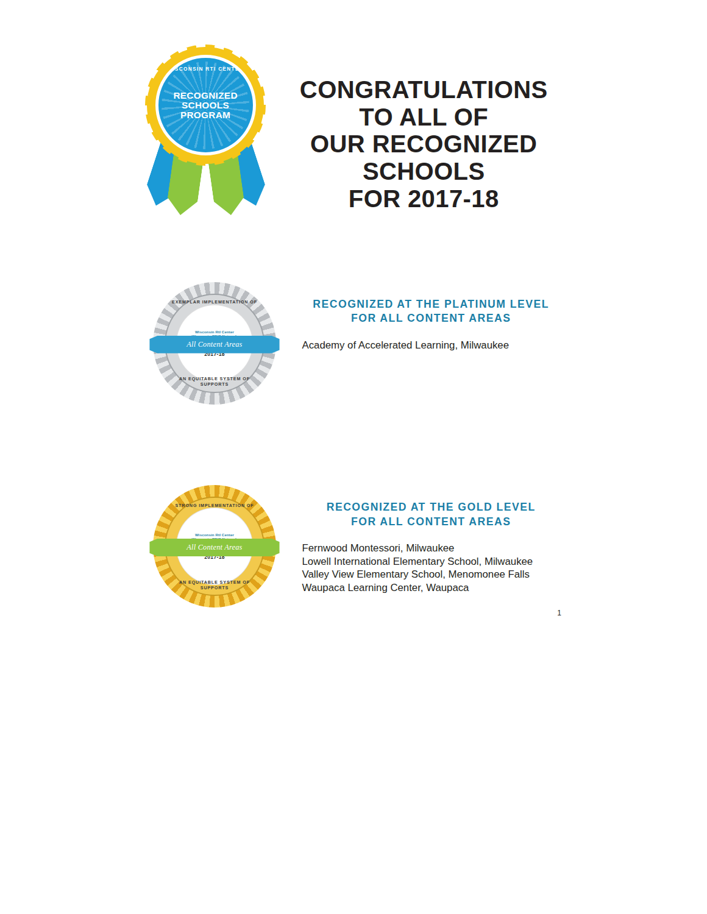WISCONSIN RTI CENTER
RECOGNIZED
SCHOOLS
PROGRAM
Congratulations to all of
our recognized schools
for 2017-18
Wisconsin RtI Center
Wisconsin PBIS Network
WISCONSIN DEPARTMENT OF PUBLIC INSTRUCTION
2017-18
Exemplar Implementation of
All Content Areas
An Equitable System of Supports
Recognized at the Platinum Level
for All Content Areas
Academy of Accelerated Learning, Milwaukee
Wisconsin RtI Center
Wisconsin PBIS Network
WISCONSIN DEPARTMENT OF PUBLIC INSTRUCTION
2017-18
Strong Implementation of
All Content Areas
An Equitable System of Supports
Recognized at the Gold Level
for All Content Areas
Fernwood Montessori, Milwaukee
Lowell International Elementary School, Milwaukee
Valley View Elementary School, Menomonee Falls
Waupaca Learning Center, Waupaca
1